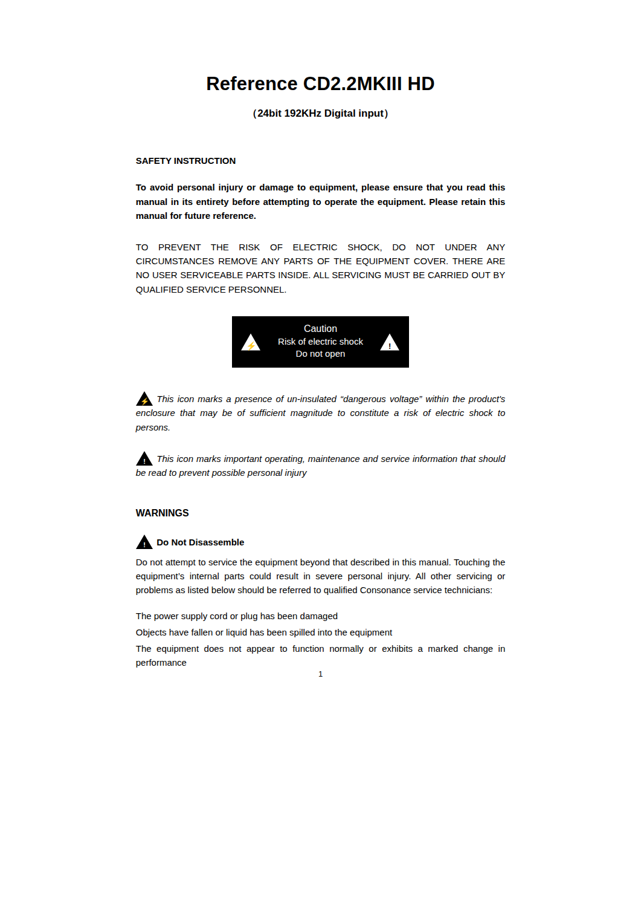Reference CD2.2MKIII HD
（24bit 192KHz Digital input）
SAFETY INSTRUCTION
To avoid personal injury or damage to equipment, please ensure that you read this manual in its entirety before attempting to operate the equipment. Please retain this manual for future reference.
TO PREVENT THE RISK OF ELECTRIC SHOCK, DO NOT UNDER ANY CIRCUMSTANCES REMOVE ANY PARTS OF THE EQUIPMENT COVER. THERE ARE NO USER SERVICEABLE PARTS INSIDE. ALL SERVICING MUST BE CARRIED OUT BY QUALIFIED SERVICE PERSONNEL.
⚡ Caution
Risk of electric shock
Do not open !
⚡This icon marks a presence of un-insulated “dangerous voltage” within the product's enclosure that may be of sufficient magnitude to constitute a risk of electric shock to persons.
!This icon marks important operating, maintenance and service information that should be read to prevent possible personal injury
WARNINGS
!Do Not Disassemble
Do not attempt to service the equipment beyond that described in this manual. Touching the equipment’s internal parts could result in severe personal injury. All other servicing or problems as listed below should be referred to qualified Consonance service technicians:
The power supply cord or plug has been damaged
Objects have fallen or liquid has been spilled into the equipment
The equipment does not appear to function normally or exhibits a marked change in performance
1